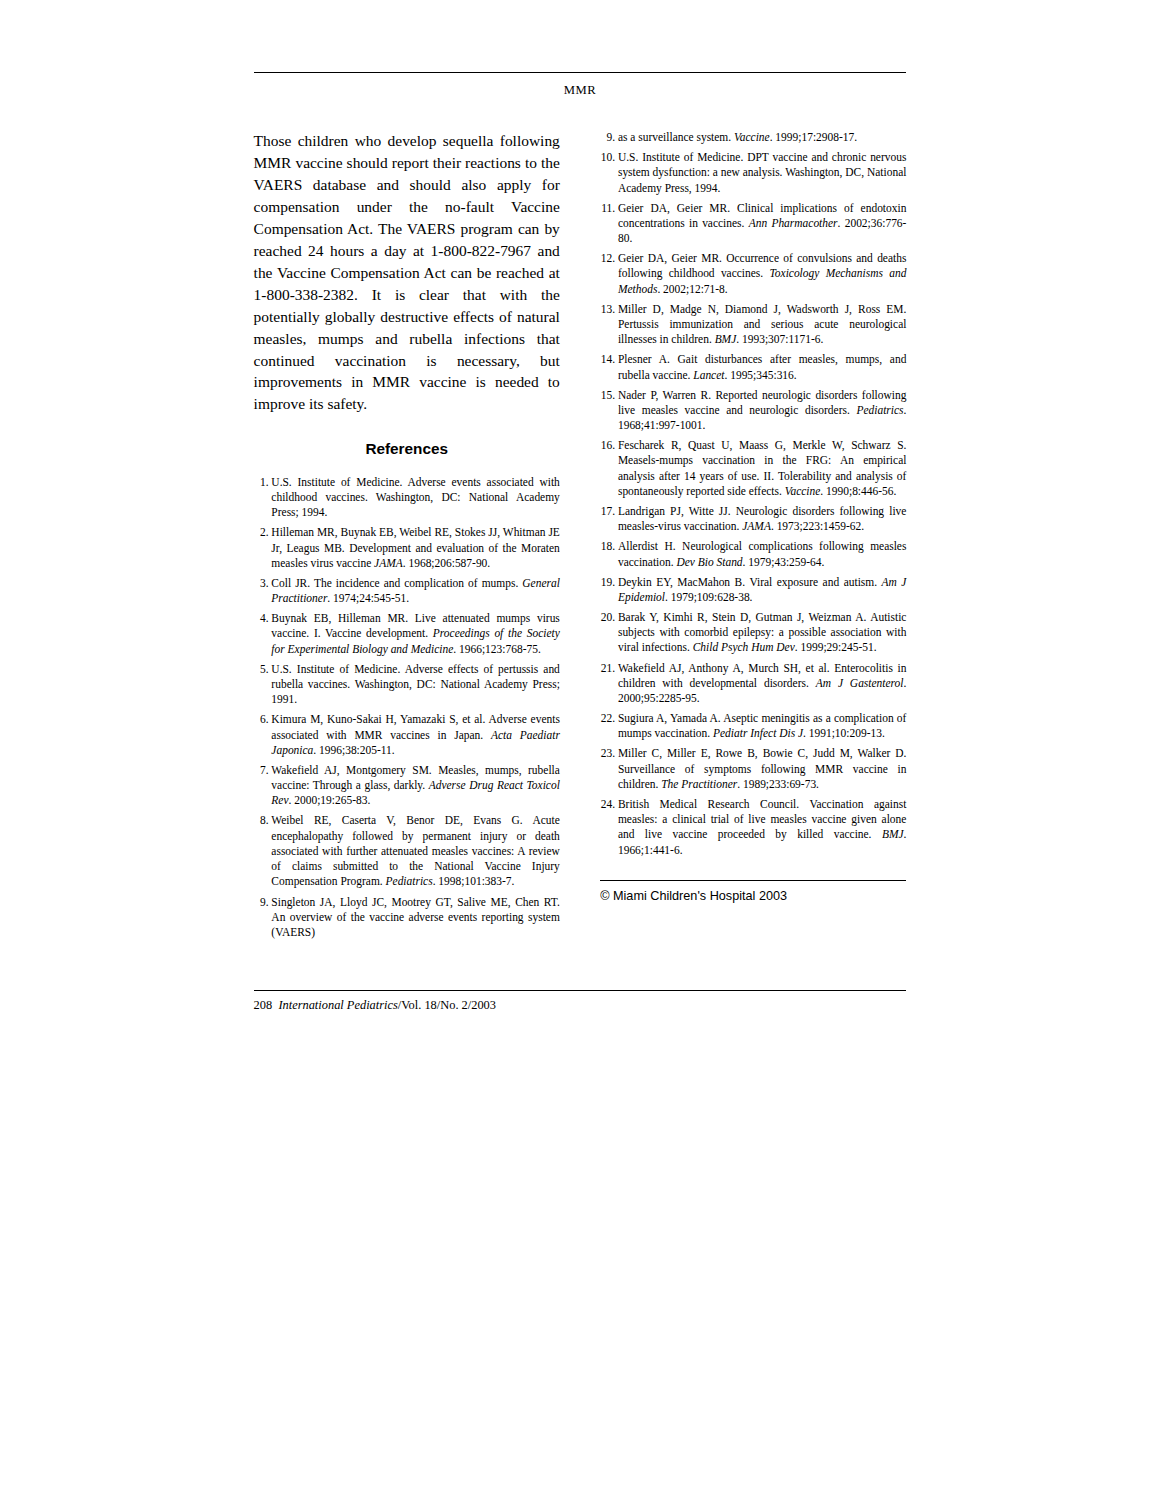MMR
Those children who develop sequella following MMR vaccine should report their reactions to the VAERS database and should also apply for compensation under the no-fault Vaccine Compensation Act. The VAERS program can by reached 24 hours a day at 1-800-822-7967 and the Vaccine Compensation Act can be reached at 1-800-338-2382. It is clear that with the potentially globally destructive effects of natural measles, mumps and rubella infections that continued vaccination is necessary, but improvements in MMR vaccine is needed to improve its safety.
References
U.S. Institute of Medicine. Adverse events associated with childhood vaccines. Washington, DC: National Academy Press; 1994.
Hilleman MR, Buynak EB, Weibel RE, Stokes JJ, Whitman JE Jr, Leagus MB. Development and evaluation of the Moraten measles virus vaccine JAMA. 1968;206:587-90.
Coll JR. The incidence and complication of mumps. General Practitioner. 1974;24:545-51.
Buynak EB, Hilleman MR. Live attenuated mumps virus vaccine. I. Vaccine development. Proceedings of the Society for Experimental Biology and Medicine. 1966;123:768-75.
U.S. Institute of Medicine. Adverse effects of pertussis and rubella vaccines. Washington, DC: National Academy Press; 1991.
Kimura M, Kuno-Sakai H, Yamazaki S, et al. Adverse events associated with MMR vaccines in Japan. Acta Paediatr Japonica. 1996;38:205-11.
Wakefield AJ, Montgomery SM. Measles, mumps, rubella vaccine: Through a glass, darkly. Adverse Drug React Toxicol Rev. 2000;19:265-83.
Weibel RE, Caserta V, Benor DE, Evans G. Acute encephalopathy followed by permanent injury or death associated with further attenuated measles vaccines: A review of claims submitted to the National Vaccine Injury Compensation Program. Pediatrics. 1998;101:383-7.
Singleton JA, Lloyd JC, Mootrey GT, Salive ME, Chen RT. An overview of the vaccine adverse events reporting system (VAERS)
as a surveillance system. Vaccine. 1999;17:2908-17.
U.S. Institute of Medicine. DPT vaccine and chronic nervous system dysfunction: a new analysis. Washington, DC, National Academy Press, 1994.
Geier DA, Geier MR. Clinical implications of endotoxin concentrations in vaccines. Ann Pharmacother. 2002;36:776-80.
Geier DA, Geier MR. Occurrence of convulsions and deaths following childhood vaccines. Toxicology Mechanisms and Methods. 2002;12:71-8.
Miller D, Madge N, Diamond J, Wadsworth J, Ross EM. Pertussis immunization and serious acute neurological illnesses in children. BMJ. 1993;307:1171-6.
Plesner A. Gait disturbances after measles, mumps, and rubella vaccine. Lancet. 1995;345:316.
Nader P, Warren R. Reported neurologic disorders following live measles vaccine and neurologic disorders. Pediatrics. 1968;41:997-1001.
Fescharek R, Quast U, Maass G, Merkle W, Schwarz S. Measels-mumps vaccination in the FRG: An empirical analysis after 14 years of use. II. Tolerability and analysis of spontaneously reported side effects. Vaccine. 1990;8:446-56.
Landrigan PJ, Witte JJ. Neurologic disorders following live measles-virus vaccination. JAMA. 1973;223:1459-62.
Allerdist H. Neurological complications following measles vaccination. Dev Bio Stand. 1979;43:259-64.
Deykin EY, MacMahon B. Viral exposure and autism. Am J Epidemiol. 1979;109:628-38.
Barak Y, Kimhi R, Stein D, Gutman J, Weizman A. Autistic subjects with comorbid epilepsy: a possible association with viral infections. Child Psych Hum Dev. 1999;29:245-51.
Wakefield AJ, Anthony A, Murch SH, et al. Enterocolitis in children with developmental disorders. Am J Gastenterol. 2000;95:2285-95.
Sugiura A, Yamada A. Aseptic meningitis as a complication of mumps vaccination. Pediatr Infect Dis J. 1991;10:209-13.
Miller C, Miller E, Rowe B, Bowie C, Judd M, Walker D. Surveillance of symptoms following MMR vaccine in children. The Practitioner. 1989;233:69-73.
British Medical Research Council. Vaccination against measles: a clinical trial of live measles vaccine given alone and live vaccine proceeded by killed vaccine. BMJ. 1966;1:441-6.
© Miami Children's Hospital 2003
208 International Pediatrics/Vol. 18/No. 2/2003